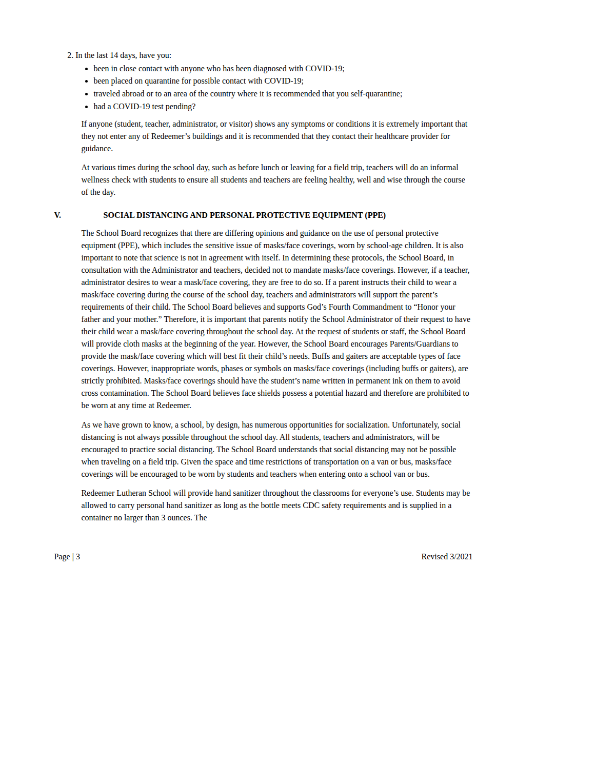In the last 14 days, have you:
been in close contact with anyone who has been diagnosed with COVID-19;
been placed on quarantine for possible contact with COVID-19;
traveled abroad or to an area of the country where it is recommended that you self-quarantine;
had a COVID-19 test pending?
If anyone (student, teacher, administrator, or visitor) shows any symptoms or conditions it is extremely important that they not enter any of Redeemer’s buildings and it is recommended that they contact their healthcare provider for guidance.
At various times during the school day, such as before lunch or leaving for a field trip, teachers will do an informal wellness check with students to ensure all students and teachers are feeling healthy, well and wise through the course of the day.
V. Social Distancing and Personal Protective Equipment (PPE)
The School Board recognizes that there are differing opinions and guidance on the use of personal protective equipment (PPE), which includes the sensitive issue of masks/face coverings, worn by school-age children. It is also important to note that science is not in agreement with itself. In determining these protocols, the School Board, in consultation with the Administrator and teachers, decided not to mandate masks/face coverings. However, if a teacher, administrator desires to wear a mask/face covering, they are free to do so. If a parent instructs their child to wear a mask/face covering during the course of the school day, teachers and administrators will support the parent’s requirements of their child. The School Board believes and supports God’s Fourth Commandment to “Honor your father and your mother.” Therefore, it is important that parents notify the School Administrator of their request to have their child wear a mask/face covering throughout the school day. At the request of students or staff, the School Board will provide cloth masks at the beginning of the year. However, the School Board encourages Parents/Guardians to provide the mask/face covering which will best fit their child’s needs. Buffs and gaiters are acceptable types of face coverings. However, inappropriate words, phases or symbols on masks/face coverings (including buffs or gaiters), are strictly prohibited. Masks/face coverings should have the student’s name written in permanent ink on them to avoid cross contamination. The School Board believes face shields possess a potential hazard and therefore are prohibited to be worn at any time at Redeemer.
As we have grown to know, a school, by design, has numerous opportunities for socialization. Unfortunately, social distancing is not always possible throughout the school day. All students, teachers and administrators, will be encouraged to practice social distancing. The School Board understands that social distancing may not be possible when traveling on a field trip. Given the space and time restrictions of transportation on a van or bus, masks/face coverings will be encouraged to be worn by students and teachers when entering onto a school van or bus.
Redeemer Lutheran School will provide hand sanitizer throughout the classrooms for everyone’s use. Students may be allowed to carry personal hand sanitizer as long as the bottle meets CDC safety requirements and is supplied in a container no larger than 3 ounces. The
Page | 3 Revised 3/2021